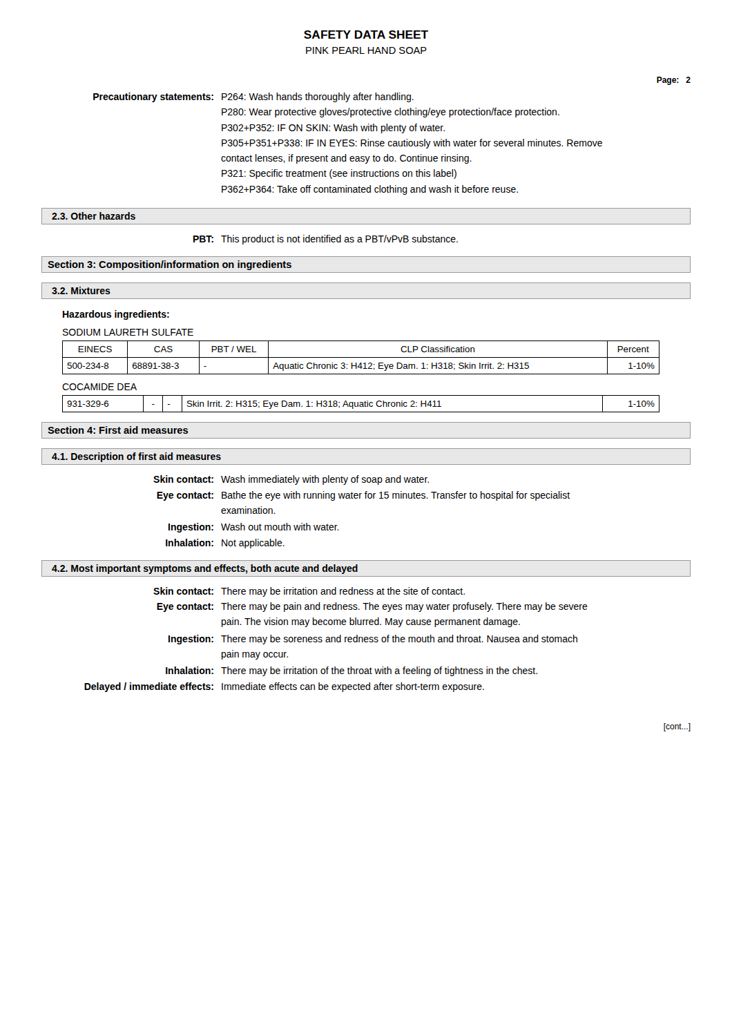SAFETY DATA SHEET
PINK PEARL HAND SOAP
Page:2
| Precautionary statements: | P264: Wash hands thoroughly after handling. P280: Wear protective gloves/protective clothing/eye protection/face protection. P302+P352: IF ON SKIN: Wash with plenty of water. P305+P351+P338: IF IN EYES: Rinse cautiously with water for several minutes. Remove contact lenses, if present and easy to do. Continue rinsing. P321: Specific treatment (see instructions on this label) P362+P364: Take off contaminated clothing and wash it before reuse. |
2.3. Other hazards
| PBT: | This product is not identified as a PBT/vPvB substance. |
Section 3: Composition/information on ingredients
3.2. Mixtures
Hazardous ingredients:
SODIUM LAURETH SULFATE
| EINECS | CAS | PBT / WEL | CLP Classification | Percent |
| --- | --- | --- | --- | --- |
| 500-234-8 | 68891-38-3 | - | Aquatic Chronic 3: H412; Eye Dam. 1: H318; Skin Irrit. 2: H315 | 1-10% |
COCAMIDE DEA
| 931-329-6 | - | - | Skin Irrit. 2: H315; Eye Dam. 1: H318; Aquatic Chronic 2: H411 | 1-10% |
Section 4: First aid measures
4.1. Description of first aid measures
| Skin contact: | Wash immediately with plenty of soap and water. |
| Eye contact: | Bathe the eye with running water for 15 minutes. Transfer to hospital for specialist examination. |
| Ingestion: | Wash out mouth with water. |
| Inhalation: | Not applicable. |
4.2. Most important symptoms and effects, both acute and delayed
| Skin contact: | There may be irritation and redness at the site of contact. |
| Eye contact: | There may be pain and redness. The eyes may water profusely. There may be severe pain. The vision may become blurred. May cause permanent damage. |
| Ingestion: | There may be soreness and redness of the mouth and throat. Nausea and stomach pain may occur. |
| Inhalation: | There may be irritation of the throat with a feeling of tightness in the chest. |
| Delayed / immediate effects: | Immediate effects can be expected after short-term exposure. |
[cont...]